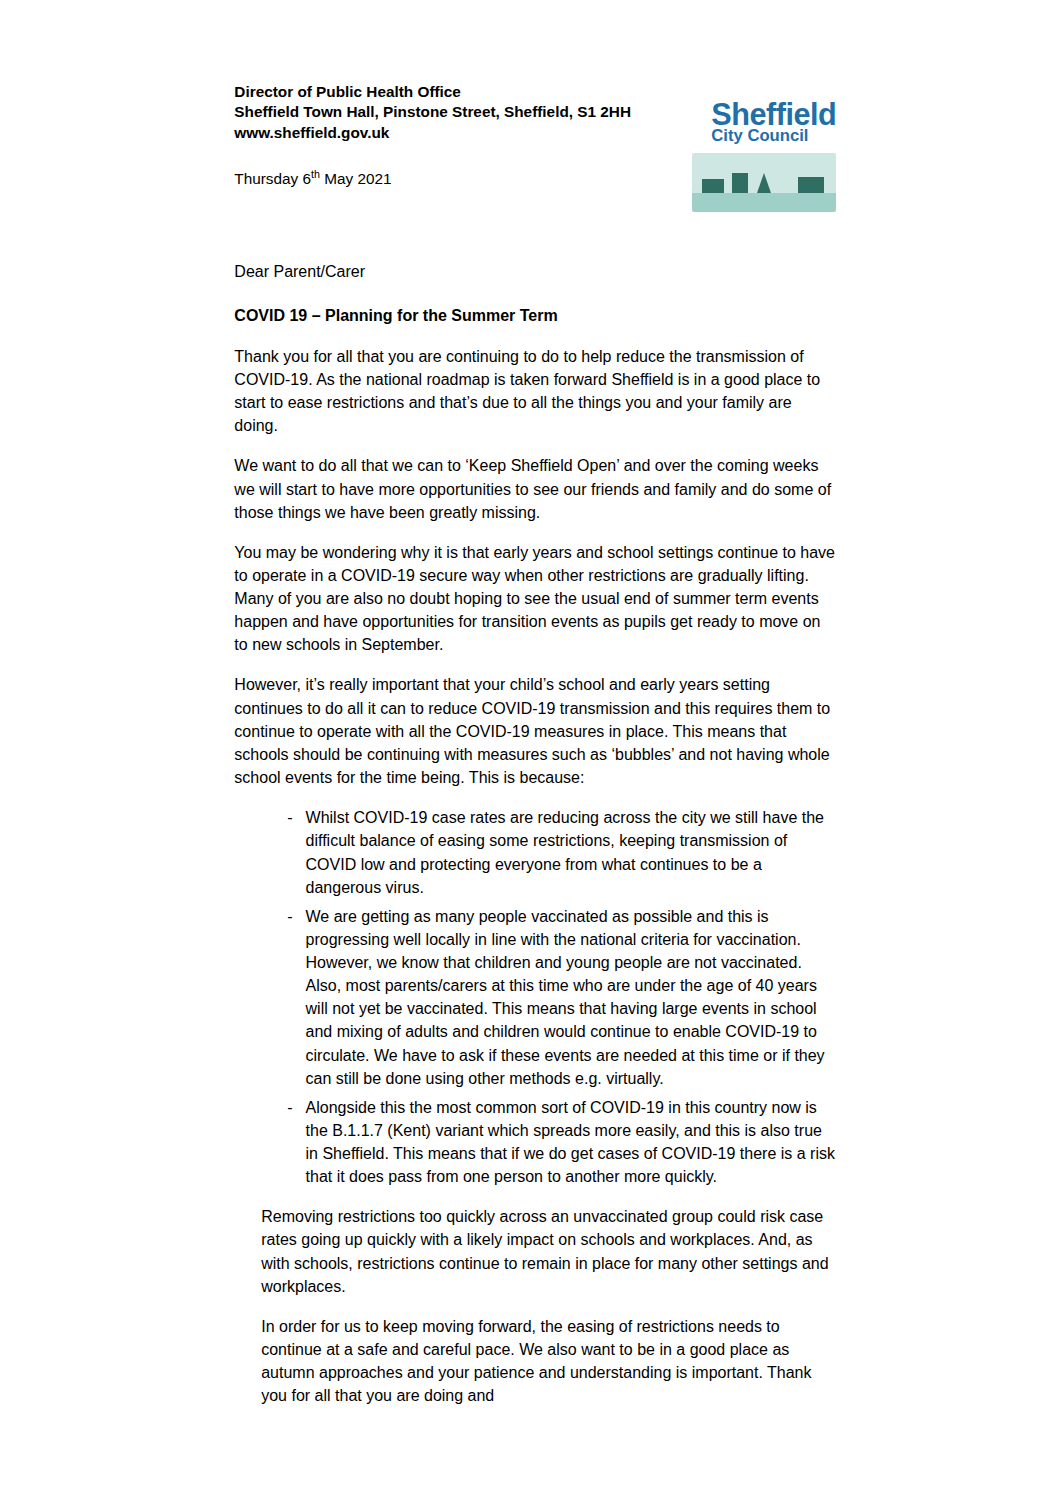Director of Public Health Office
Sheffield Town Hall, Pinstone Street, Sheffield, S1 2HH
www.sheffield.gov.uk
Thursday 6th May 2021
Sheffield City Council
Dear Parent/Carer
COVID 19 – Planning for the Summer Term
Thank you for all that you are continuing to do to help reduce the transmission of COVID-19. As the national roadmap is taken forward Sheffield is in a good place to start to ease restrictions and that’s due to all the things you and your family are doing.
We want to do all that we can to ‘Keep Sheffield Open’ and over the coming weeks we will start to have more opportunities to see our friends and family and do some of those things we have been greatly missing.
You may be wondering why it is that early years and school settings continue to have to operate in a COVID-19 secure way when other restrictions are gradually lifting. Many of you are also no doubt hoping to see the usual end of summer term events happen and have opportunities for transition events as pupils get ready to move on to new schools in September.
However, it’s really important that your child’s school and early years setting continues to do all it can to reduce COVID-19 transmission and this requires them to continue to operate with all the COVID-19 measures in place. This means that schools should be continuing with measures such as ‘bubbles’ and not having whole school events for the time being. This is because:
Whilst COVID-19 case rates are reducing across the city we still have the difficult balance of easing some restrictions, keeping transmission of COVID low and protecting everyone from what continues to be a dangerous virus.
We are getting as many people vaccinated as possible and this is progressing well locally in line with the national criteria for vaccination. However, we know that children and young people are not vaccinated. Also, most parents/carers at this time who are under the age of 40 years will not yet be vaccinated. This means that having large events in school and mixing of adults and children would continue to enable COVID-19 to circulate. We have to ask if these events are needed at this time or if they can still be done using other methods e.g. virtually.
Alongside this the most common sort of COVID-19 in this country now is the B.1.1.7 (Kent) variant which spreads more easily, and this is also true in Sheffield. This means that if we do get cases of COVID-19 there is a risk that it does pass from one person to another more quickly.
Removing restrictions too quickly across an unvaccinated group could risk case rates going up quickly with a likely impact on schools and workplaces. And, as with schools, restrictions continue to remain in place for many other settings and workplaces.
In order for us to keep moving forward, the easing of restrictions needs to continue at a safe and careful pace. We also want to be in a good place as autumn approaches and your patience and understanding is important. Thank you for all that you are doing and